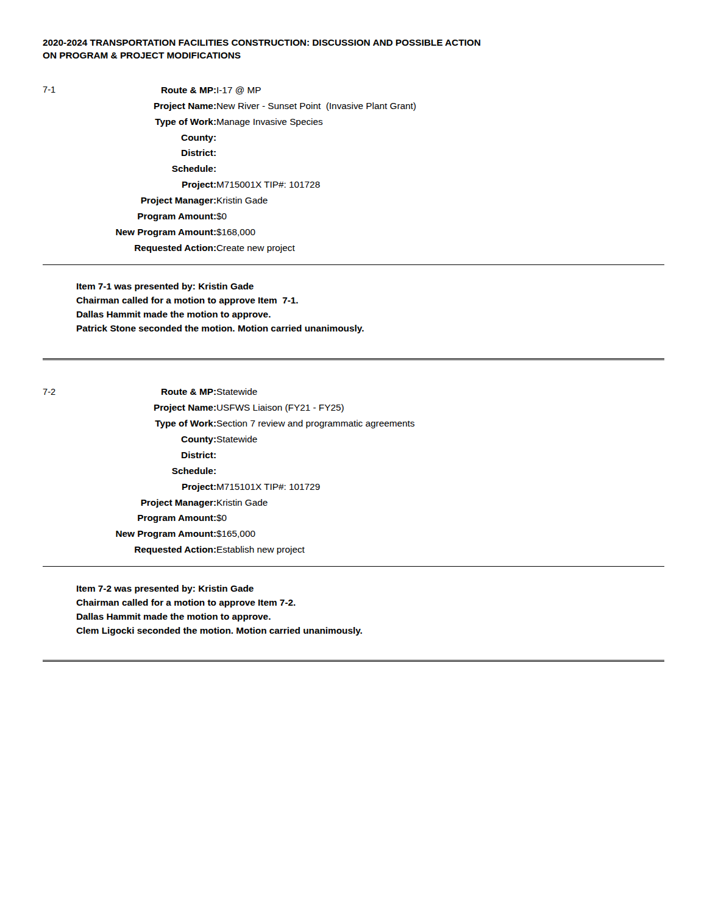2020-2024 TRANSPORTATION FACILITIES CONSTRUCTION: DISCUSSION AND POSSIBLE ACTION
ON PROGRAM & PROJECT MODIFICATIONS
7-1
| Route & MP: | I-17 @ MP |
| Project Name: | New River - Sunset Point (Invasive Plant Grant) |
| Type of Work: | Manage Invasive Species |
| County: | |
| District: | |
| Schedule: | |
| Project: | M715001X TIP#: 101728 |
| Project Manager: | Kristin Gade |
| Program Amount: | $0 |
| New Program Amount: | $168,000 |
| Requested Action: | Create new project |
Item 7-1 was presented by: Kristin Gade
Chairman called for a motion to approve Item 7-1.
Dallas Hammit made the motion to approve.
Patrick Stone seconded the motion. Motion carried unanimously.
7-2
| Route & MP: | Statewide |
| Project Name: | USFWS Liaison (FY21 - FY25) |
| Type of Work: | Section 7 review and programmatic agreements |
| County: | Statewide |
| District: | |
| Schedule: | |
| Project: | M715101X TIP#: 101729 |
| Project Manager: | Kristin Gade |
| Program Amount: | $0 |
| New Program Amount: | $165,000 |
| Requested Action: | Establish new project |
Item 7-2 was presented by: Kristin Gade
Chairman called for a motion to approve Item 7-2.
Dallas Hammit made the motion to approve.
Clem Ligocki seconded the motion. Motion carried unanimously.